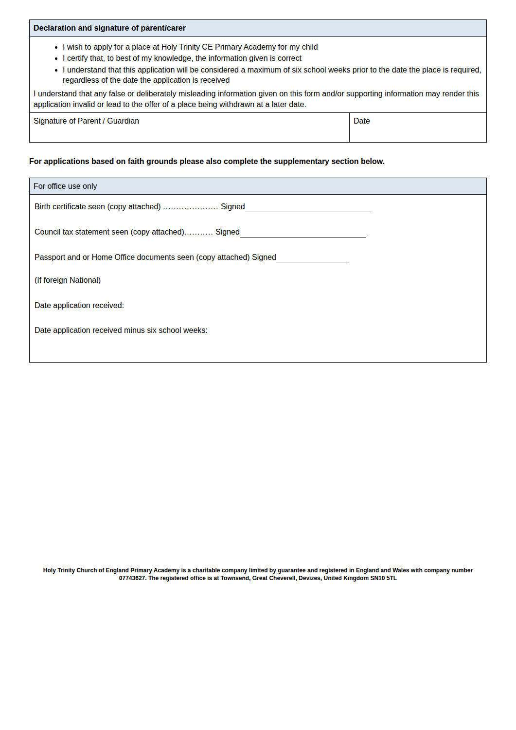| Declaration and signature of parent/carer |
| I wish to apply for a place at Holy Trinity CE Primary Academy for my child I certify that, to best of my knowledge, the information given is correct I understand that this application will be considered a maximum of six school weeks prior to the date the place is required, regardless of the date the application is received I understand that any false or deliberately misleading information given on this form and/or supporting information may render this application invalid or lead to the offer of a place being withdrawn at a later date. |
| Signature of Parent / Guardian | Date |
For applications based on faith grounds please also complete the supplementary section below.
For office use only
Birth certificate seen (copy attached) ..................... Signed
Council tax statement seen (copy attached)........... Signed
Passport and or Home Office documents seen (copy attached) Signed
(If foreign National)
Date application received:
Date application received minus six school weeks:
Holy Trinity Church of England Primary Academy is a charitable company limited by guarantee and registered in England and Wales with company number 07743627. The registered office is at Townsend, Great Cheverell, Devizes, United Kingdom SN10 5TL